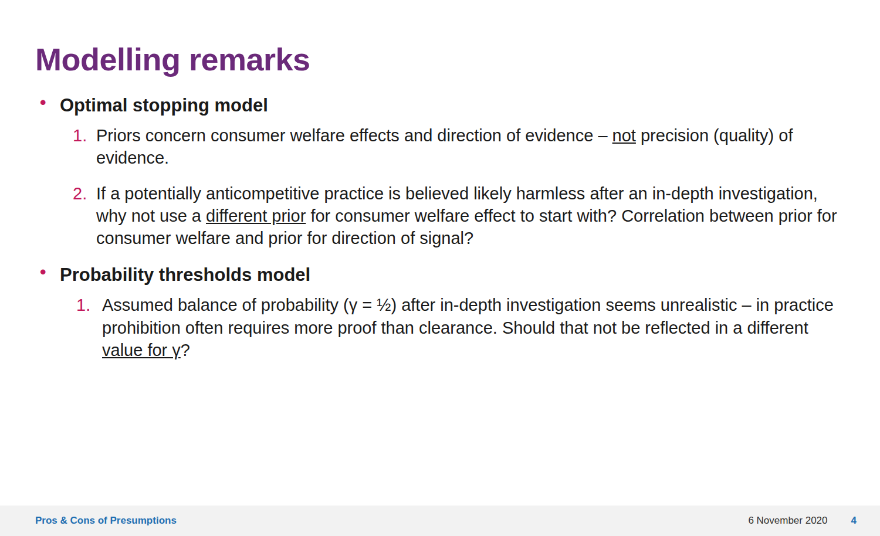Modelling remarks
Optimal stopping model
Priors concern consumer welfare effects and direction of evidence – not precision (quality) of evidence.
If a potentially anticompetitive practice is believed likely harmless after an in-depth investigation, why not use a different prior for consumer welfare effect to start with? Correlation between prior for consumer welfare and prior for direction of signal?
Probability thresholds model
Assumed balance of probability (γ = ½) after in-depth investigation seems unrealistic – in practice prohibition often requires more proof than clearance. Should that not be reflected in a different value for γ?
Pros & Cons of Presumptions
6 November 2020 4